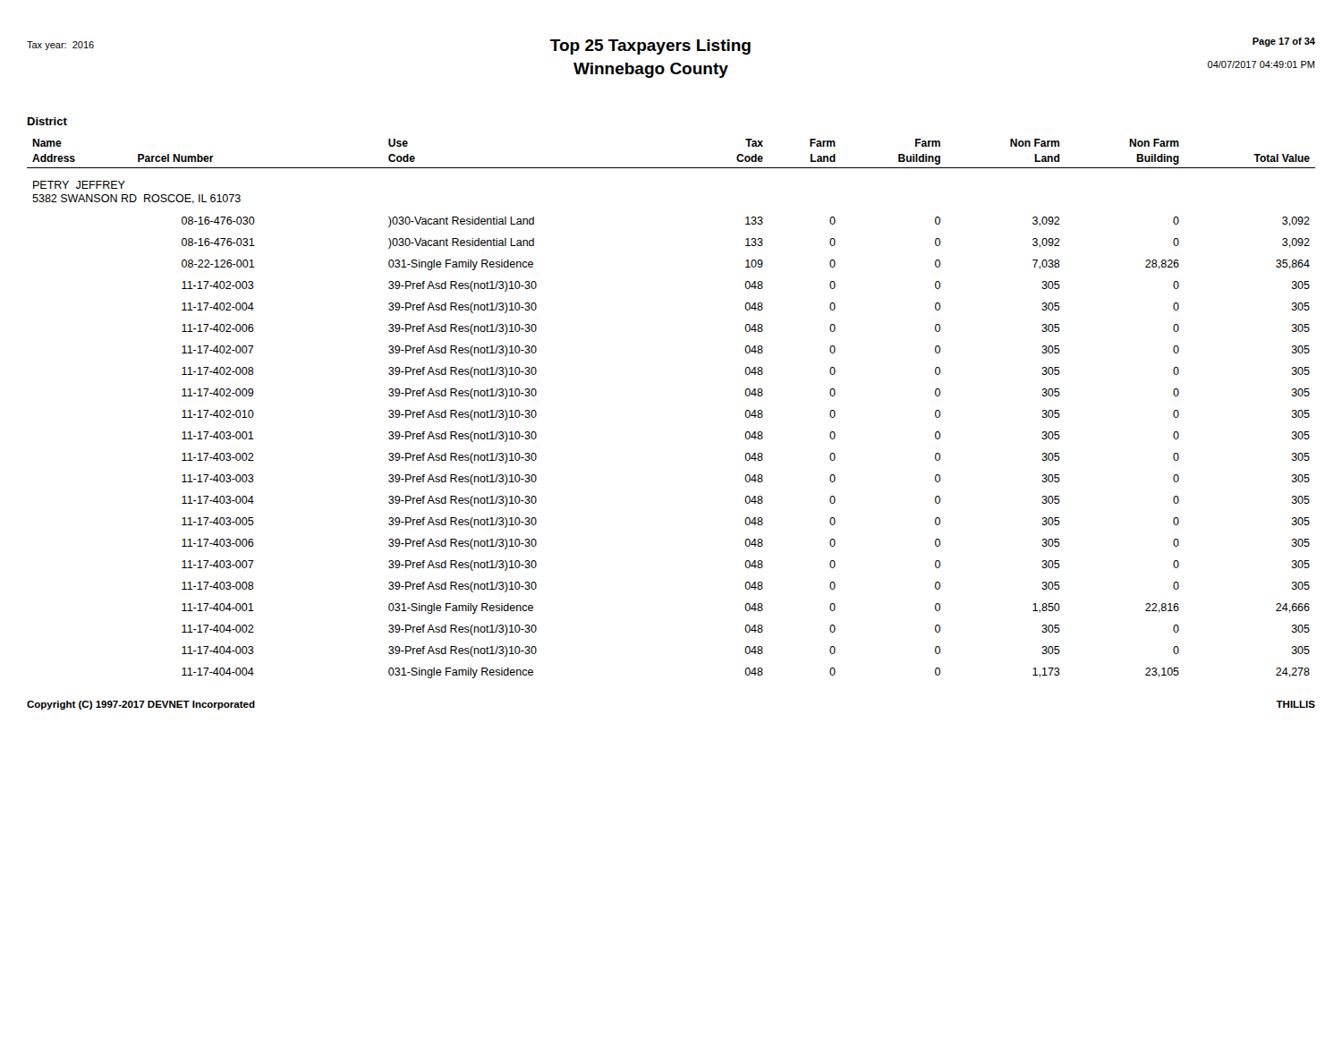Tax year: 2016
Top 25 Taxpayers Listing
Winnebago County
Page 17 of 34
04/07/2017 04:49:01 PM
District
| Name | | Use | Tax | Farm | Farm | Non Farm | Non Farm | |
| --- | --- | --- | --- | --- | --- | --- | --- | --- |
| Address | Parcel Number | Code | Code | Land | Building | Land | Building | Total Value |
| PETRY JEFFREY |
| 5382 SWANSON RD ROSCOE, IL 61073 |
| | 08-16-476-030 | )030-Vacant Residential Land | 133 | 0 | 0 | 3,092 | 0 | 3,092 |
| | 08-16-476-031 | )030-Vacant Residential Land | 133 | 0 | 0 | 3,092 | 0 | 3,092 |
| | 08-22-126-001 | 031-Single Family Residence | 109 | 0 | 0 | 7,038 | 28,826 | 35,864 |
| | 11-17-402-003 | 39-Pref Asd Res(not1/3)10-30 | 048 | 0 | 0 | 305 | 0 | 305 |
| | 11-17-402-004 | 39-Pref Asd Res(not1/3)10-30 | 048 | 0 | 0 | 305 | 0 | 305 |
| | 11-17-402-006 | 39-Pref Asd Res(not1/3)10-30 | 048 | 0 | 0 | 305 | 0 | 305 |
| | 11-17-402-007 | 39-Pref Asd Res(not1/3)10-30 | 048 | 0 | 0 | 305 | 0 | 305 |
| | 11-17-402-008 | 39-Pref Asd Res(not1/3)10-30 | 048 | 0 | 0 | 305 | 0 | 305 |
| | 11-17-402-009 | 39-Pref Asd Res(not1/3)10-30 | 048 | 0 | 0 | 305 | 0 | 305 |
| | 11-17-402-010 | 39-Pref Asd Res(not1/3)10-30 | 048 | 0 | 0 | 305 | 0 | 305 |
| | 11-17-403-001 | 39-Pref Asd Res(not1/3)10-30 | 048 | 0 | 0 | 305 | 0 | 305 |
| | 11-17-403-002 | 39-Pref Asd Res(not1/3)10-30 | 048 | 0 | 0 | 305 | 0 | 305 |
| | 11-17-403-003 | 39-Pref Asd Res(not1/3)10-30 | 048 | 0 | 0 | 305 | 0 | 305 |
| | 11-17-403-004 | 39-Pref Asd Res(not1/3)10-30 | 048 | 0 | 0 | 305 | 0 | 305 |
| | 11-17-403-005 | 39-Pref Asd Res(not1/3)10-30 | 048 | 0 | 0 | 305 | 0 | 305 |
| | 11-17-403-006 | 39-Pref Asd Res(not1/3)10-30 | 048 | 0 | 0 | 305 | 0 | 305 |
| | 11-17-403-007 | 39-Pref Asd Res(not1/3)10-30 | 048 | 0 | 0 | 305 | 0 | 305 |
| | 11-17-403-008 | 39-Pref Asd Res(not1/3)10-30 | 048 | 0 | 0 | 305 | 0 | 305 |
| | 11-17-404-001 | 031-Single Family Residence | 048 | 0 | 0 | 1,850 | 22,816 | 24,666 |
| | 11-17-404-002 | 39-Pref Asd Res(not1/3)10-30 | 048 | 0 | 0 | 305 | 0 | 305 |
| | 11-17-404-003 | 39-Pref Asd Res(not1/3)10-30 | 048 | 0 | 0 | 305 | 0 | 305 |
| | 11-17-404-004 | 031-Single Family Residence | 048 | 0 | 0 | 1,173 | 23,105 | 24,278 |
Copyright (C) 1997-2017 DEVNET Incorporated
THILLIS